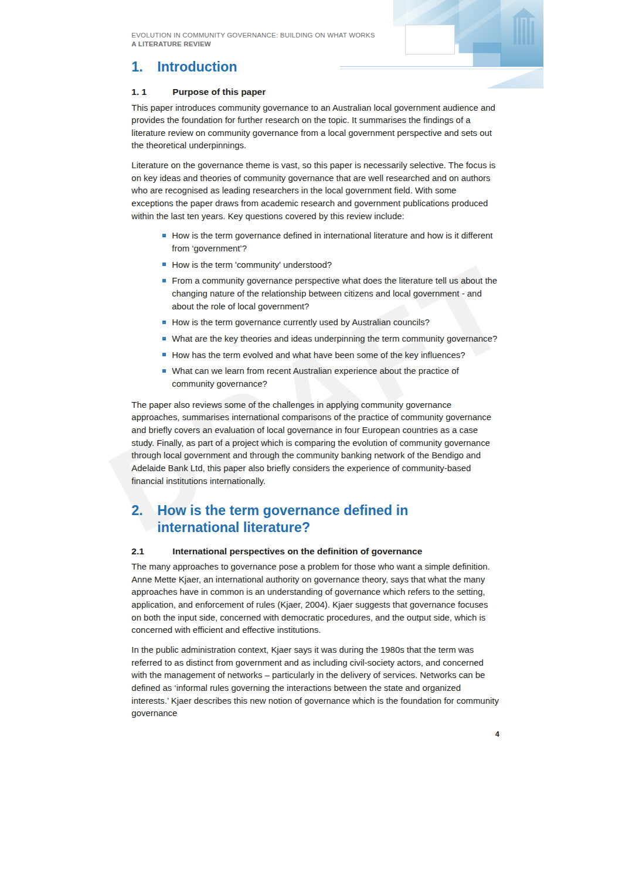Evolution in Community Governance: Building on What Works
A Literature Review
DRAFT
1. Introduction
1. 1 Purpose of this paper
This paper introduces community governance to an Australian local government audience and provides the foundation for further research on the topic. It summarises the findings of a literature review on community governance from a local government perspective and sets out the theoretical underpinnings.
Literature on the governance theme is vast, so this paper is necessarily selective. The focus is on key ideas and theories of community governance that are well researched and on authors who are recognised as leading researchers in the local government field. With some exceptions the paper draws from academic research and government publications produced within the last ten years. Key questions covered by this review include:
How is the term governance defined in international literature and how is it different from ‘government’?
How is the term 'community' understood?
From a community governance perspective what does the literature tell us about the changing nature of the relationship between citizens and local government - and about the role of local government?
How is the term governance currently used by Australian councils?
What are the key theories and ideas underpinning the term community governance?
How has the term evolved and what have been some of the key influences?
What can we learn from recent Australian experience about the practice of community governance?
The paper also reviews some of the challenges in applying community governance approaches, summarises international comparisons of the practice of community governance and briefly covers an evaluation of local governance in four European countries as a case study. Finally, as part of a project which is comparing the evolution of community governance through local government and through the community banking network of the Bendigo and Adelaide Bank Ltd, this paper also briefly considers the experience of community-based financial institutions internationally.
2. How is the term governance defined in international literature?
2.1 International perspectives on the definition of governance
The many approaches to governance pose a problem for those who want a simple definition. Anne Mette Kjaer, an international authority on governance theory, says that what the many approaches have in common is an understanding of governance which refers to the setting, application, and enforcement of rules (Kjaer, 2004). Kjaer suggests that governance focuses on both the input side, concerned with democratic procedures, and the output side, which is concerned with efficient and effective institutions.
In the public administration context, Kjaer says it was during the 1980s that the term was referred to as distinct from government and as including civil-society actors, and concerned with the management of networks – particularly in the delivery of services. Networks can be defined as ‘informal rules governing the interactions between the state and organized interests.’ Kjaer describes this new notion of governance which is the foundation for community governance
4